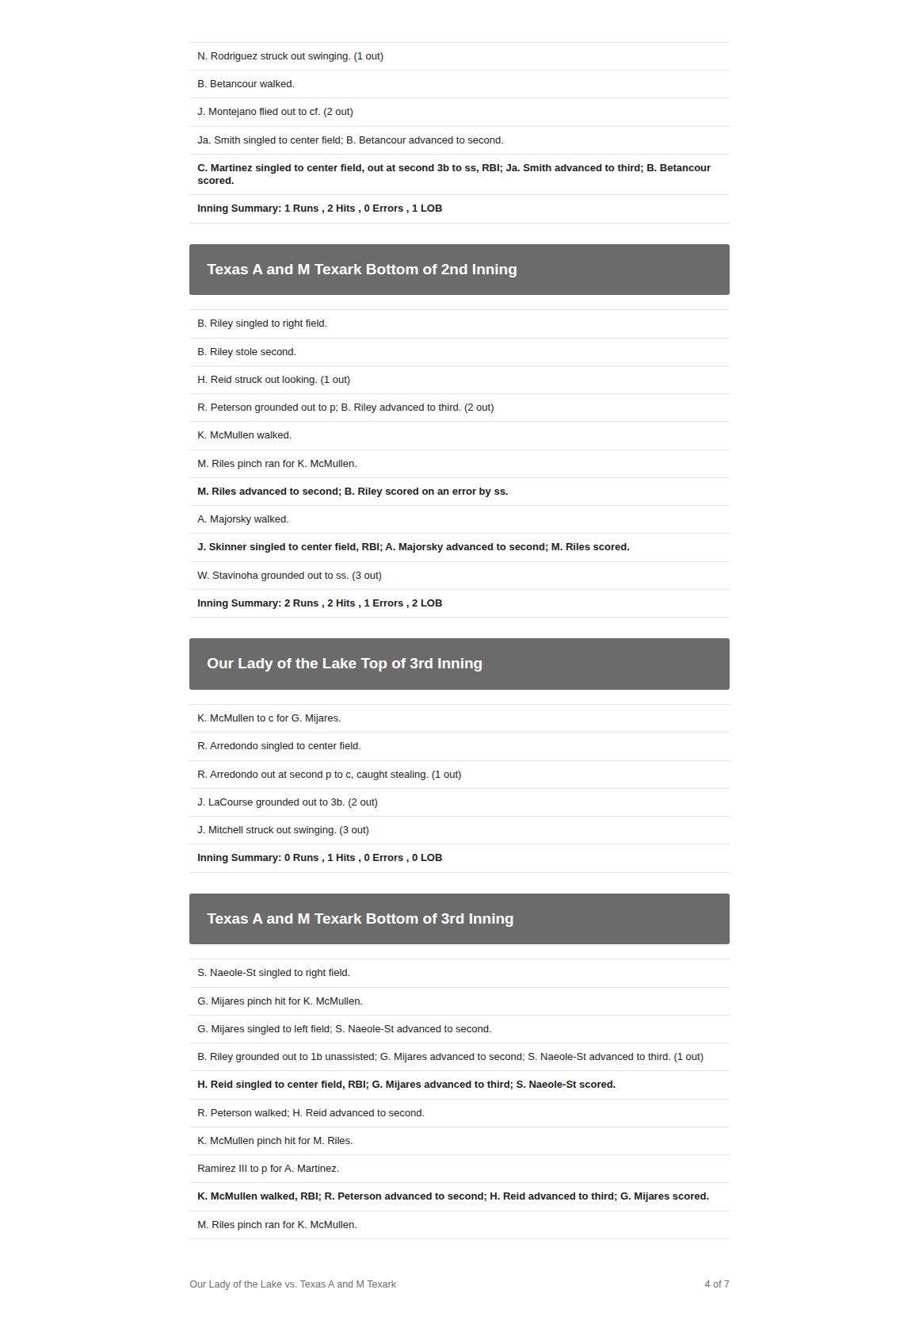N. Rodriguez struck out swinging. (1 out)
B. Betancour walked.
J. Montejano flied out to cf. (2 out)
Ja. Smith singled to center field; B. Betancour advanced to second.
C. Martinez singled to center field, out at second 3b to ss, RBI; Ja. Smith advanced to third; B. Betancour scored.
Inning Summary: 1 Runs , 2 Hits , 0 Errors , 1 LOB
Texas A and M Texark Bottom of 2nd Inning
B. Riley singled to right field.
B. Riley stole second.
H. Reid struck out looking. (1 out)
R. Peterson grounded out to p; B. Riley advanced to third. (2 out)
K. McMullen walked.
M. Riles pinch ran for K. McMullen.
M. Riles advanced to second; B. Riley scored on an error by ss.
A. Majorsky walked.
J. Skinner singled to center field, RBI; A. Majorsky advanced to second; M. Riles scored.
W. Stavinoha grounded out to ss. (3 out)
Inning Summary: 2 Runs , 2 Hits , 1 Errors , 2 LOB
Our Lady of the Lake Top of 3rd Inning
K. McMullen to c for G. Mijares.
R. Arredondo singled to center field.
R. Arredondo out at second p to c, caught stealing. (1 out)
J. LaCourse grounded out to 3b. (2 out)
J. Mitchell struck out swinging. (3 out)
Inning Summary: 0 Runs , 1 Hits , 0 Errors , 0 LOB
Texas A and M Texark Bottom of 3rd Inning
S. Naeole-St singled to right field.
G. Mijares pinch hit for K. McMullen.
G. Mijares singled to left field; S. Naeole-St advanced to second.
B. Riley grounded out to 1b unassisted; G. Mijares advanced to second; S. Naeole-St advanced to third. (1 out)
H. Reid singled to center field, RBI; G. Mijares advanced to third; S. Naeole-St scored.
R. Peterson walked; H. Reid advanced to second.
K. McMullen pinch hit for M. Riles.
Ramirez III to p for A. Martinez.
K. McMullen walked, RBI; R. Peterson advanced to second; H. Reid advanced to third; G. Mijares scored.
M. Riles pinch ran for K. McMullen.
Our Lady of the Lake vs. Texas A and M Texark 4 of 7